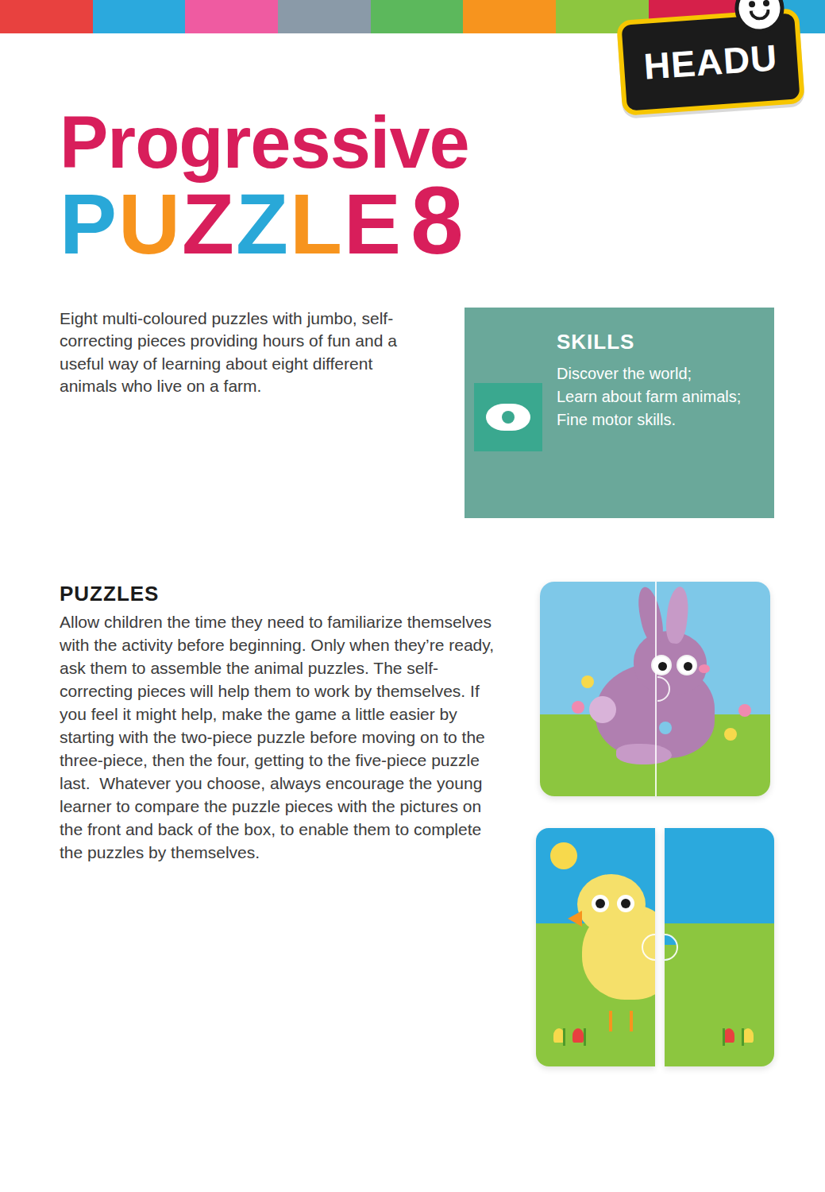HEADU
Progressive PUZZLE 8
Eight multi-coloured puzzles with jumbo, self-correcting pieces providing hours of fun and a useful way of learning about eight different animals who live on a farm.
SKILLS
Discover the world;
Learn about farm animals;
Fine motor skills.
PUZZLES
Allow children the time they need to familiarize themselves with the activity before beginning. Only when they’re ready, ask them to assemble the animal puzzles. The self-correcting pieces will help them to work by themselves. If you feel it might help, make the game a little easier by starting with the two-piece puzzle before moving on to the three-piece, then the four, getting to the five-piece puzzle last. Whatever you choose, always encourage the young learner to compare the puzzle pieces with the pictures on the front and back of the box, to enable them to complete the puzzles by themselves.